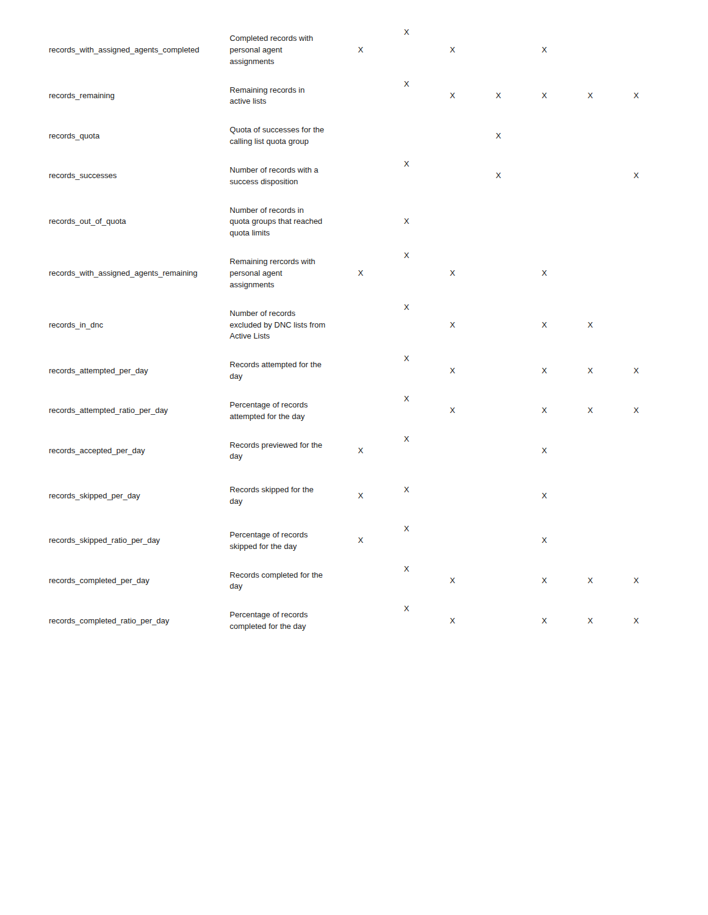| records_with_assigned_agents_completed | Completed records with personal agent assignments | X | X | X | | X | | |
| records_remaining | Remaining records in active lists | | X | X | X | X | X | X |
| records_quota | Quota of successes for the calling list quota group | | | | X | | | |
| records_successes | Number of records with a success disposition | | X | | X | | | X |
| records_out_of_quota | Number of records in quota groups that reached quota limits | | X | | | | | |
| records_with_assigned_agents_remaining | Remaining rercords with personal agent assignments | X | X | X | | X | | |
| records_in_dnc | Number of records excluded by DNC lists from Active Lists | | X | X | | X | X | |
| records_attempted_per_day | Records attempted for the day | | X | X | | X | X | X |
| records_attempted_ratio_per_day | Percentage of records attempted for the day | | X | X | | X | X | X |
| records_accepted_per_day | Records previewed for the day | X | X | | | X | | |
| records_skipped_per_day | Records skipped for the day | X | X | | | X | | |
| records_skipped_ratio_per_day | Percentage of records skipped for the day | X | X | | | X | | |
| records_completed_per_day | Records completed for the day | | X | X | | X | X | X |
| records_completed_ratio_per_day | Percentage of records completed for the day | | X | X | | X | X | X |